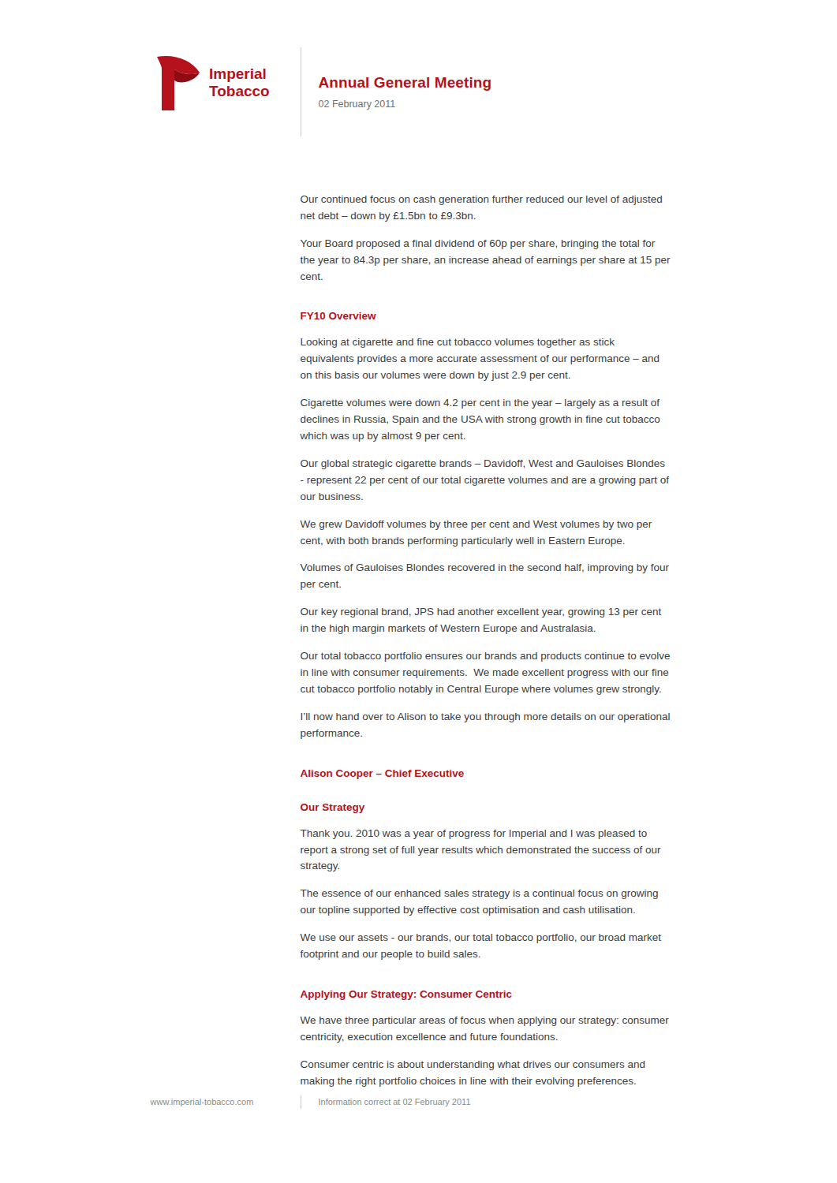Imperial Tobacco
Annual General Meeting
02 February 2011
Our continued focus on cash generation further reduced our level of adjusted net debt – down by £1.5bn to £9.3bn.
Your Board proposed a final dividend of 60p per share, bringing the total for the year to 84.3p per share, an increase ahead of earnings per share at 15 per cent.
FY10 Overview
Looking at cigarette and fine cut tobacco volumes together as stick equivalents provides a more accurate assessment of our performance – and on this basis our volumes were down by just 2.9 per cent.
Cigarette volumes were down 4.2 per cent in the year – largely as a result of declines in Russia, Spain and the USA with strong growth in fine cut tobacco which was up by almost 9 per cent.
Our global strategic cigarette brands – Davidoff, West and Gauloises Blondes - represent 22 per cent of our total cigarette volumes and are a growing part of our business.
We grew Davidoff volumes by three per cent and West volumes by two per cent, with both brands performing particularly well in Eastern Europe.
Volumes of Gauloises Blondes recovered in the second half, improving by four per cent.
Our key regional brand, JPS had another excellent year, growing 13 per cent in the high margin markets of Western Europe and Australasia.
Our total tobacco portfolio ensures our brands and products continue to evolve in line with consumer requirements. We made excellent progress with our fine cut tobacco portfolio notably in Central Europe where volumes grew strongly.
I’ll now hand over to Alison to take you through more details on our operational performance.
Alison Cooper – Chief Executive
Our Strategy
Thank you. 2010 was a year of progress for Imperial and I was pleased to report a strong set of full year results which demonstrated the success of our strategy.
The essence of our enhanced sales strategy is a continual focus on growing our topline supported by effective cost optimisation and cash utilisation.
We use our assets - our brands, our total tobacco portfolio, our broad market footprint and our people to build sales.
Applying Our Strategy: Consumer Centric
We have three particular areas of focus when applying our strategy: consumer centricity, execution excellence and future foundations.
Consumer centric is about understanding what drives our consumers and making the right portfolio choices in line with their evolving preferences.
www.imperial-tobacco.com
Information correct at 02 February 2011